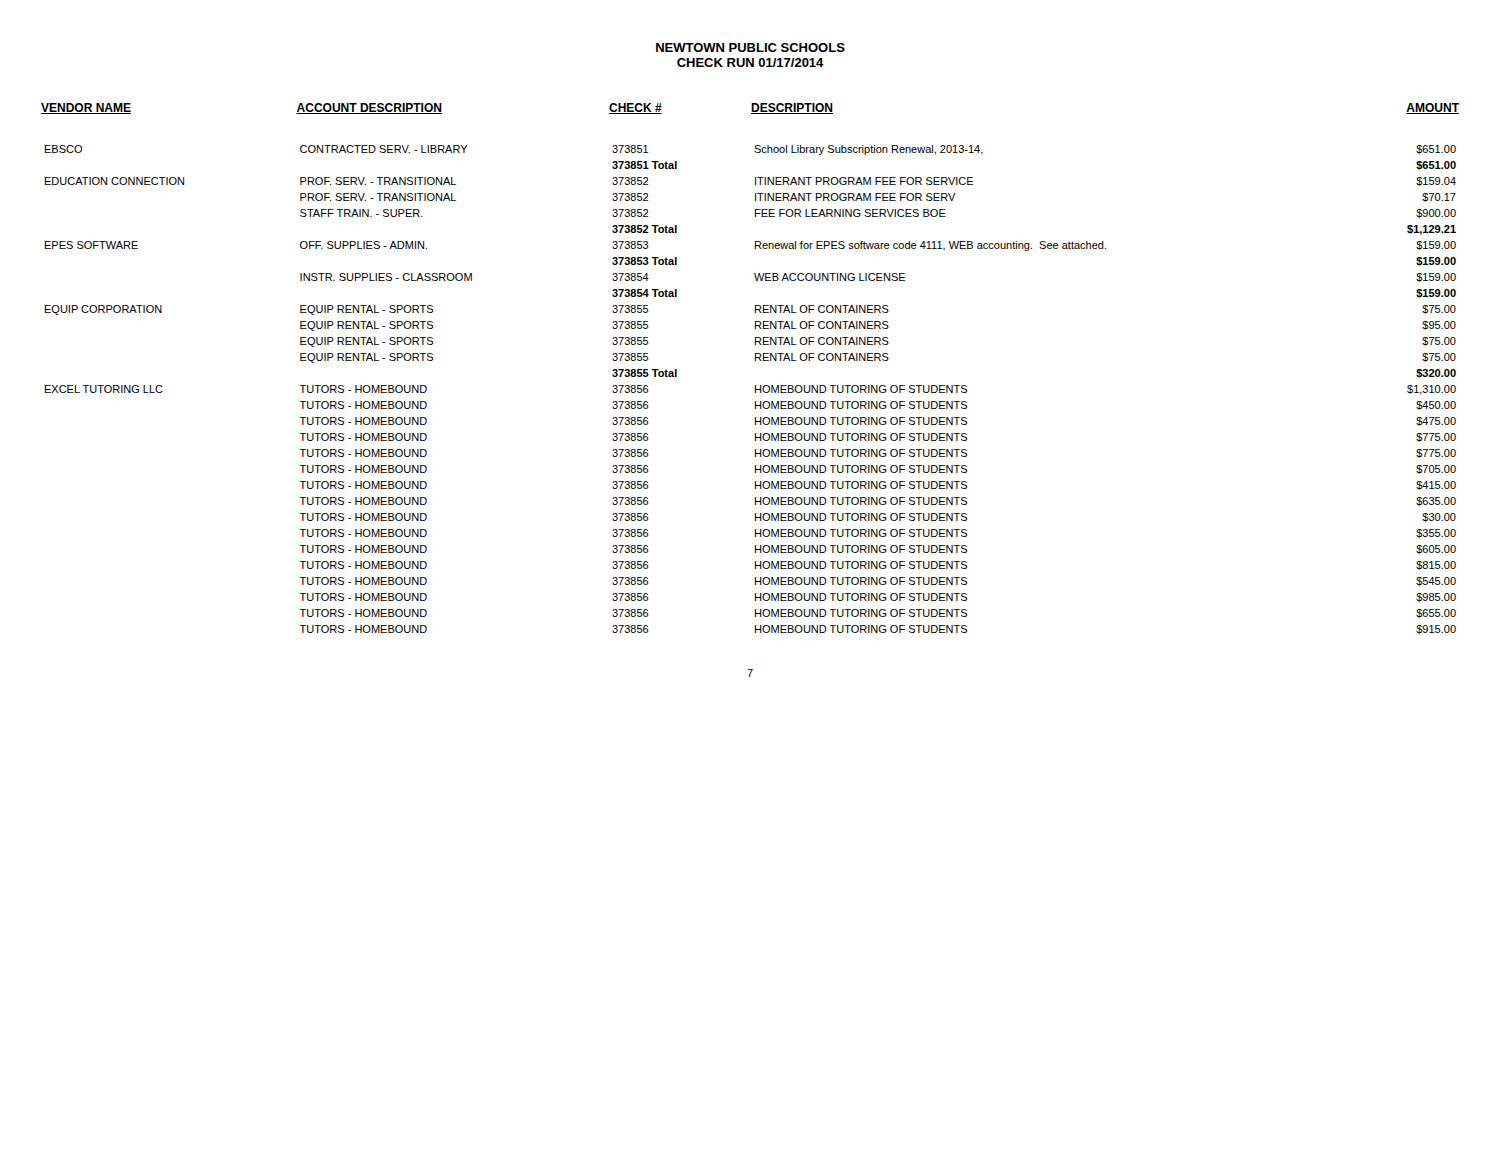NEWTOWN PUBLIC SCHOOLS
CHECK RUN 01/17/2014
| VENDOR NAME | ACCOUNT DESCRIPTION | CHECK # | DESCRIPTION | AMOUNT |
| --- | --- | --- | --- | --- |
| EBSCO | CONTRACTED SERV. - LIBRARY | 373851 | School Library Subscription Renewal, 2013-14, | $651.00 |
| | | 373851 Total | | $651.00 |
| EDUCATION CONNECTION | PROF. SERV. - TRANSITIONAL | 373852 | ITINERANT PROGRAM FEE FOR SERVICE | $159.04 |
| | PROF. SERV. - TRANSITIONAL | 373852 | ITINERANT PROGRAM FEE FOR SERV | $70.17 |
| | STAFF TRAIN. - SUPER. | 373852 | FEE FOR LEARNING SERVICES BOE | $900.00 |
| | | 373852 Total | | $1,129.21 |
| EPES SOFTWARE | OFF. SUPPLIES - ADMIN. | 373853 | Renewal for EPES software code 4111, WEB accounting. See attached. | $159.00 |
| | | 373853 Total | | $159.00 |
| | INSTR. SUPPLIES - CLASSROOM | 373854 | WEB ACCOUNTING LICENSE | $159.00 |
| | | 373854 Total | | $159.00 |
| EQUIP CORPORATION | EQUIP RENTAL - SPORTS | 373855 | RENTAL OF CONTAINERS | $75.00 |
| | EQUIP RENTAL - SPORTS | 373855 | RENTAL OF CONTAINERS | $95.00 |
| | EQUIP RENTAL - SPORTS | 373855 | RENTAL OF CONTAINERS | $75.00 |
| | EQUIP RENTAL - SPORTS | 373855 | RENTAL OF CONTAINERS | $75.00 |
| | | 373855 Total | | $320.00 |
| EXCEL TUTORING LLC | TUTORS - HOMEBOUND | 373856 | HOMEBOUND TUTORING OF STUDENTS | $1,310.00 |
| | TUTORS - HOMEBOUND | 373856 | HOMEBOUND TUTORING OF STUDENTS | $450.00 |
| | TUTORS - HOMEBOUND | 373856 | HOMEBOUND TUTORING OF STUDENTS | $475.00 |
| | TUTORS - HOMEBOUND | 373856 | HOMEBOUND TUTORING OF STUDENTS | $775.00 |
| | TUTORS - HOMEBOUND | 373856 | HOMEBOUND TUTORING OF STUDENTS | $775.00 |
| | TUTORS - HOMEBOUND | 373856 | HOMEBOUND TUTORING OF STUDENTS | $705.00 |
| | TUTORS - HOMEBOUND | 373856 | HOMEBOUND TUTORING OF STUDENTS | $415.00 |
| | TUTORS - HOMEBOUND | 373856 | HOMEBOUND TUTORING OF STUDENTS | $635.00 |
| | TUTORS - HOMEBOUND | 373856 | HOMEBOUND TUTORING OF STUDENTS | $30.00 |
| | TUTORS - HOMEBOUND | 373856 | HOMEBOUND TUTORING OF STUDENTS | $355.00 |
| | TUTORS - HOMEBOUND | 373856 | HOMEBOUND TUTORING OF STUDENTS | $605.00 |
| | TUTORS - HOMEBOUND | 373856 | HOMEBOUND TUTORING OF STUDENTS | $815.00 |
| | TUTORS - HOMEBOUND | 373856 | HOMEBOUND TUTORING OF STUDENTS | $545.00 |
| | TUTORS - HOMEBOUND | 373856 | HOMEBOUND TUTORING OF STUDENTS | $985.00 |
| | TUTORS - HOMEBOUND | 373856 | HOMEBOUND TUTORING OF STUDENTS | $655.00 |
| | TUTORS - HOMEBOUND | 373856 | HOMEBOUND TUTORING OF STUDENTS | $915.00 |
7